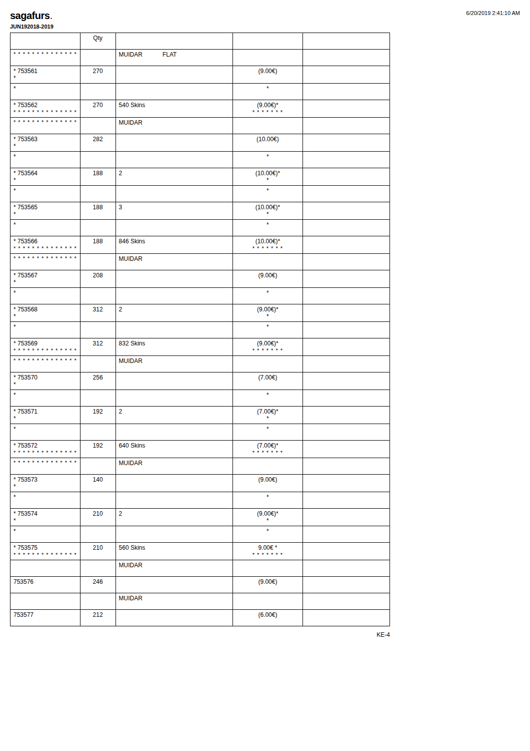sagafurs.
6/20/2019 2:41:10 AM
JUN192018-2019
| | Qty | | | |
| * * * * * * * * * * * * * * | | MUIDAR FLAT | | |
| * 753561 * | 270 | | (9.00€) | |
| * | | | * | |
| * 753562 * * * * * * * * * * * * * * | 270 | 540 Skins | (9.00€)* * * * * * * * | |
| * * * * * * * * * * * * * * | | MUIDAR | | |
| * 753563 * | 282 | | (10.00€) | |
| * | | | * | |
| * 753564 * | 188 | 2 | (10.00€)* * | |
| * | | | * | |
| * 753565 * | 188 | 3 | (10.00€)* * | |
| * | | | * | |
| * 753566 * * * * * * * * * * * * * * | 188 | 846 Skins | (10.00€)* * * * * * * * | |
| * * * * * * * * * * * * * * | | MUIDAR | | |
| * 753567 * | 208 | | (9.00€) | |
| * | | | * | |
| * 753568 * | 312 | 2 | (9.00€)* * | |
| * | | | * | |
| * 753569 * * * * * * * * * * * * * * | 312 | 832 Skins | (9.00€)* * * * * * * * | |
| * * * * * * * * * * * * * * | | MUIDAR | | |
| * 753570 * | 256 | | (7.00€) | |
| * | | | * | |
| * 753571 * | 192 | 2 | (7.00€)* * | |
| * | | | * | |
| * 753572 * * * * * * * * * * * * * * | 192 | 640 Skins | (7.00€)* * * * * * * * | |
| * * * * * * * * * * * * * * | | MUIDAR | | |
| * 753573 * | 140 | | (9.00€) | |
| * | | | * | |
| * 753574 * | 210 | 2 | (9.00€)* * | |
| * | | | * | |
| * 753575 * * * * * * * * * * * * * * | 210 | 560 Skins | 9.00€ * * * * * * * * | |
| | | MUIDAR | | |
| 753576 | 246 | | (9.00€) | |
| | | MUIDAR | | |
| 753577 | 212 | | (6.00€) | |
KE-4